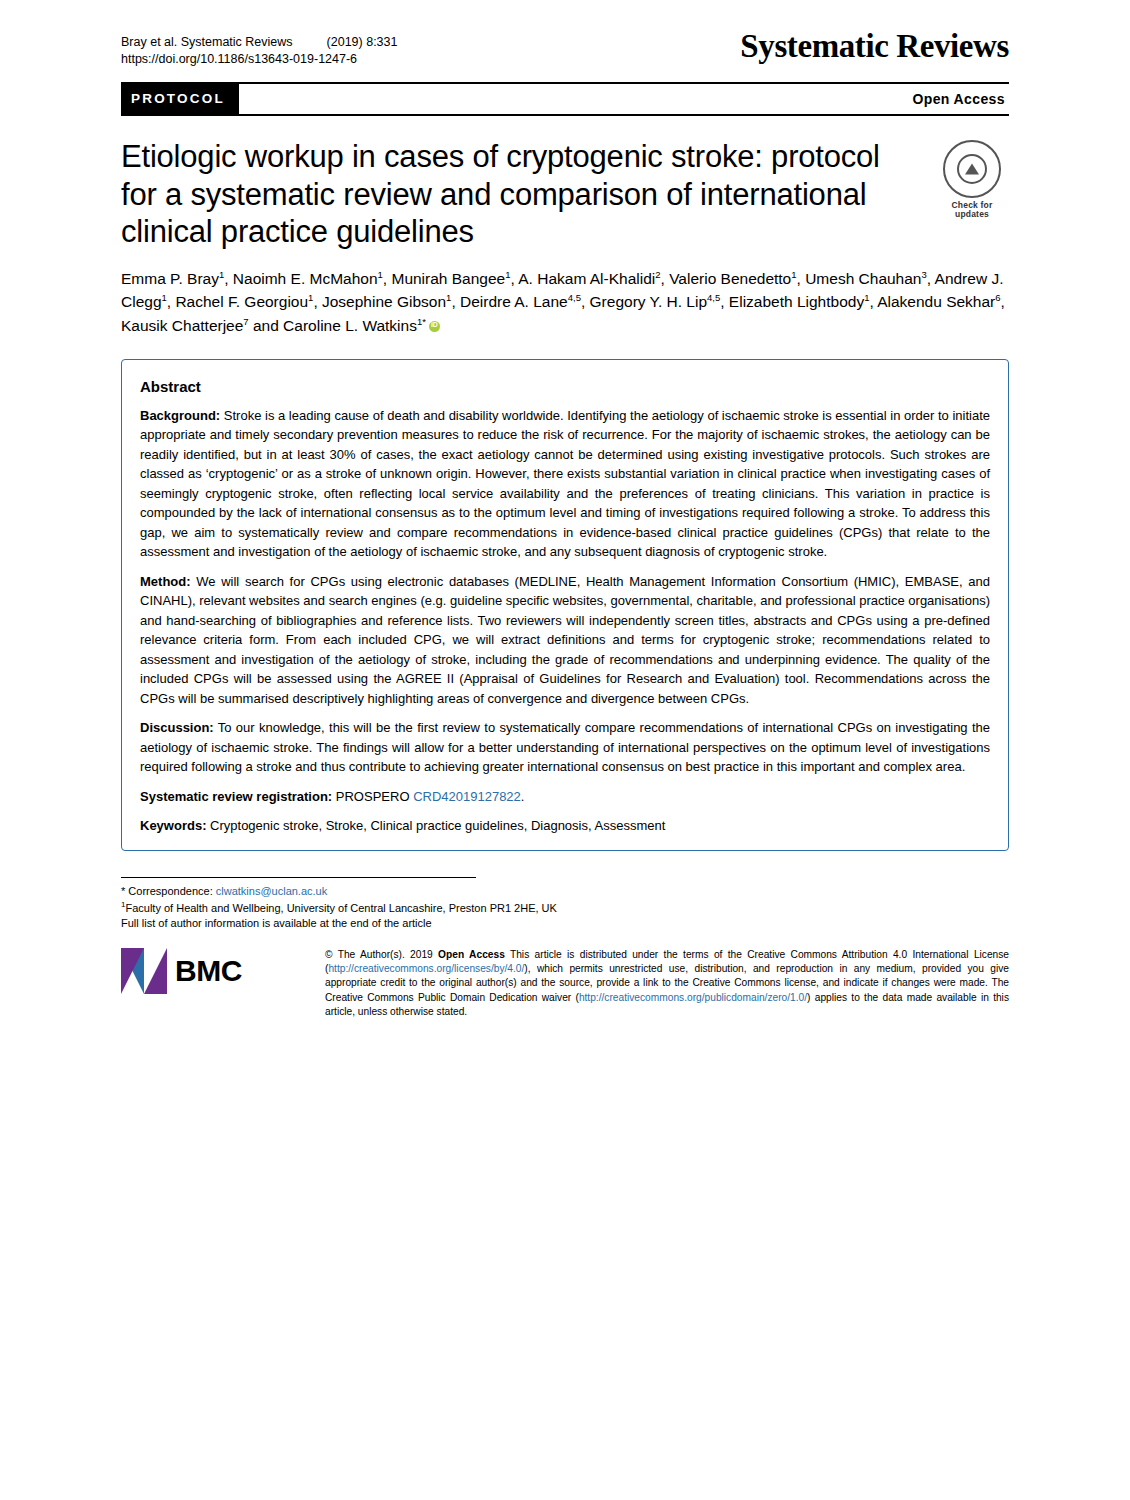Bray et al. Systematic Reviews(2019) 8:331
https://doi.org/10.1186/s13643-019-1247-6
Systematic Reviews
Protocol
Open Access
Etiologic workup in cases of cryptogenic stroke: protocol for a systematic review and comparison of international clinical practice guidelines
Check for
updates
Emma P. Bray1, Naoimh E. McMahon1, Munirah Bangee1, A. Hakam Al-Khalidi2, Valerio Benedetto1, Umesh Chauhan3, Andrew J. Clegg1, Rachel F. Georgiou1, Josephine Gibson1, Deirdre A. Lane4,5, Gregory Y. H. Lip4,5, Elizabeth Lightbody1, Alakendu Sekhar6, Kausik Chatterjee7 and Caroline L. Watkins1*
Abstract
Background: Stroke is a leading cause of death and disability worldwide. Identifying the aetiology of ischaemic stroke is essential in order to initiate appropriate and timely secondary prevention measures to reduce the risk of recurrence. For the majority of ischaemic strokes, the aetiology can be readily identified, but in at least 30% of cases, the exact aetiology cannot be determined using existing investigative protocols. Such strokes are classed as ‘cryptogenic’ or as a stroke of unknown origin. However, there exists substantial variation in clinical practice when investigating cases of seemingly cryptogenic stroke, often reflecting local service availability and the preferences of treating clinicians. This variation in practice is compounded by the lack of international consensus as to the optimum level and timing of investigations required following a stroke. To address this gap, we aim to systematically review and compare recommendations in evidence-based clinical practice guidelines (CPGs) that relate to the assessment and investigation of the aetiology of ischaemic stroke, and any subsequent diagnosis of cryptogenic stroke.
Method: We will search for CPGs using electronic databases (MEDLINE, Health Management Information Consortium (HMIC), EMBASE, and CINAHL), relevant websites and search engines (e.g. guideline specific websites, governmental, charitable, and professional practice organisations) and hand-searching of bibliographies and reference lists. Two reviewers will independently screen titles, abstracts and CPGs using a pre-defined relevance criteria form. From each included CPG, we will extract definitions and terms for cryptogenic stroke; recommendations related to assessment and investigation of the aetiology of stroke, including the grade of recommendations and underpinning evidence. The quality of the included CPGs will be assessed using the AGREE II (Appraisal of Guidelines for Research and Evaluation) tool. Recommendations across the CPGs will be summarised descriptively highlighting areas of convergence and divergence between CPGs.
Discussion: To our knowledge, this will be the first review to systematically compare recommendations of international CPGs on investigating the aetiology of ischaemic stroke. The findings will allow for a better understanding of international perspectives on the optimum level of investigations required following a stroke and thus contribute to achieving greater international consensus on best practice in this important and complex area.
Systematic review registration: PROSPERO CRD42019127822.
Keywords: Cryptogenic stroke, Stroke, Clinical practice guidelines, Diagnosis, Assessment
* Correspondence: clwatkins@uclan.ac.uk
1Faculty of Health and Wellbeing, University of Central Lancashire, Preston PR1 2HE, UK
Full list of author information is available at the end of the article
BMC
© The Author(s). 2019 Open Access This article is distributed under the terms of the Creative Commons Attribution 4.0 International License (http://creativecommons.org/licenses/by/4.0/), which permits unrestricted use, distribution, and reproduction in any medium, provided you give appropriate credit to the original author(s) and the source, provide a link to the Creative Commons license, and indicate if changes were made. The Creative Commons Public Domain Dedication waiver (http://creativecommons.org/publicdomain/zero/1.0/) applies to the data made available in this article, unless otherwise stated.